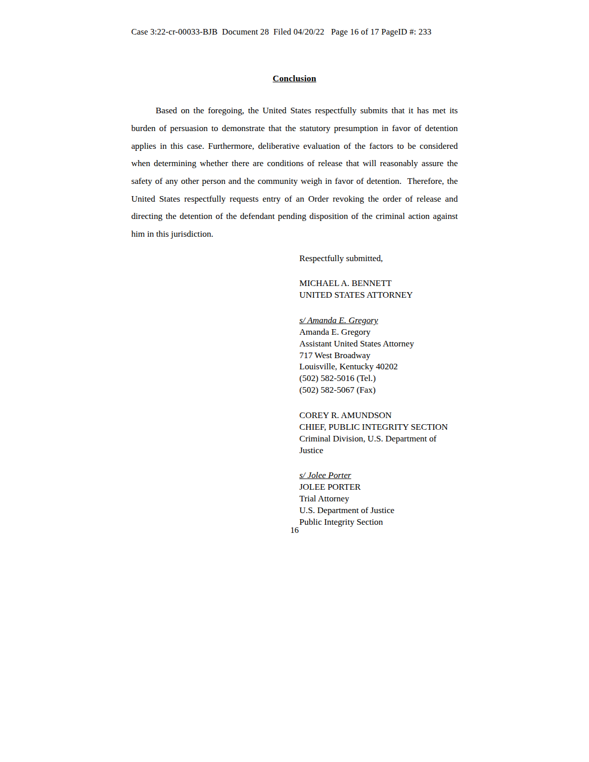Case 3:22-cr-00033-BJB Document 28 Filed 04/20/22 Page 16 of 17 PageID #: 233
Conclusion
Based on the foregoing, the United States respectfully submits that it has met its burden of persuasion to demonstrate that the statutory presumption in favor of detention applies in this case. Furthermore, deliberative evaluation of the factors to be considered when determining whether there are conditions of release that will reasonably assure the safety of any other person and the community weigh in favor of detention. Therefore, the United States respectfully requests entry of an Order revoking the order of release and directing the detention of the defendant pending disposition of the criminal action against him in this jurisdiction.
Respectfully submitted,
MICHAEL A. BENNETT
UNITED STATES ATTORNEY
s/ Amanda E. Gregory
Amanda E. Gregory
Assistant United States Attorney
717 West Broadway
Louisville, Kentucky 40202
(502) 582-5016 (Tel.)
(502) 582-5067 (Fax)
COREY R. AMUNDSON
CHIEF, PUBLIC INTEGRITY SECTION
Criminal Division, U.S. Department of Justice
s/ Jolee Porter
JOLEE PORTER
Trial Attorney
U.S. Department of Justice
Public Integrity Section
16